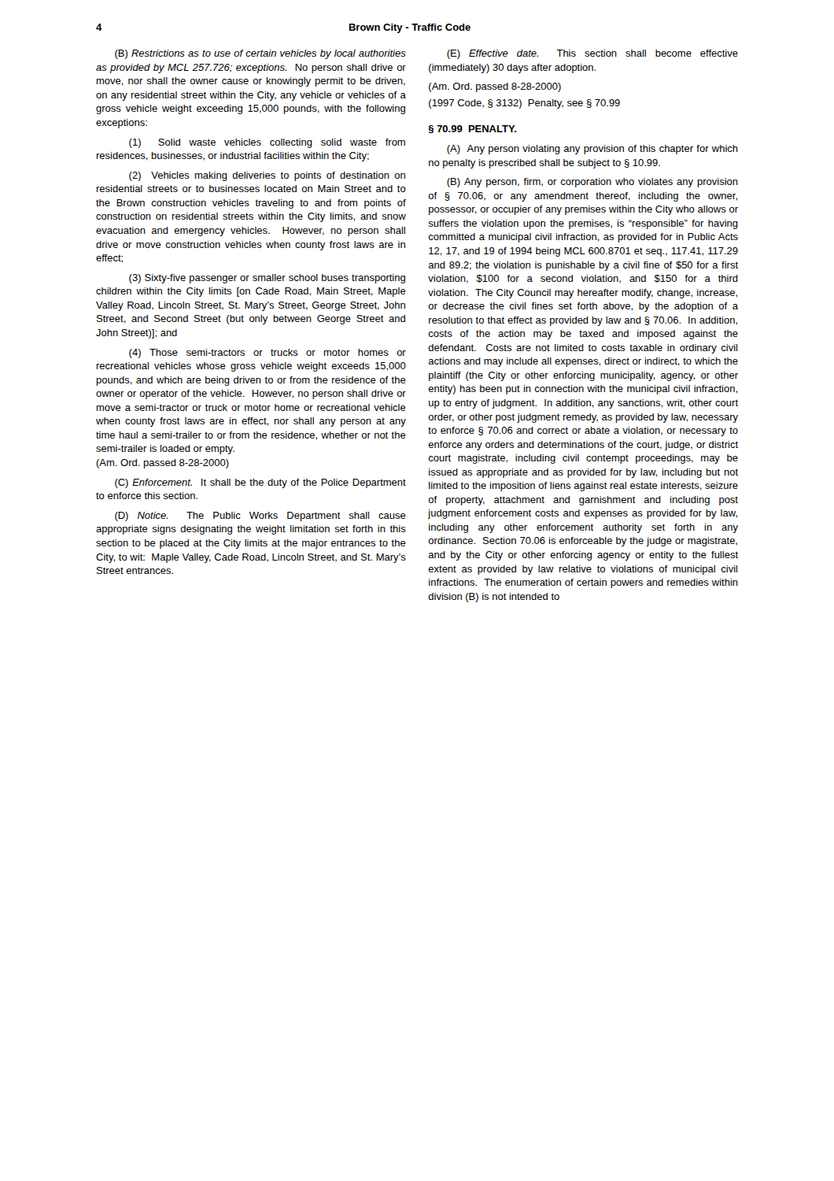4 Brown City - Traffic Code
(B) Restrictions as to use of certain vehicles by local authorities as provided by MCL 257.726; exceptions. No person shall drive or move, nor shall the owner cause or knowingly permit to be driven, on any residential street within the City, any vehicle or vehicles of a gross vehicle weight exceeding 15,000 pounds, with the following exceptions:
(1) Solid waste vehicles collecting solid waste from residences, businesses, or industrial facilities within the City;
(2) Vehicles making deliveries to points of destination on residential streets or to businesses located on Main Street and to the Brown construction vehicles traveling to and from points of construction on residential streets within the City limits, and snow evacuation and emergency vehicles. However, no person shall drive or move construction vehicles when county frost laws are in effect;
(3) Sixty-five passenger or smaller school buses transporting children within the City limits [on Cade Road, Main Street, Maple Valley Road, Lincoln Street, St. Mary’s Street, George Street, John Street, and Second Street (but only between George Street and John Street)]; and
(4) Those semi-tractors or trucks or motor homes or recreational vehicles whose gross vehicle weight exceeds 15,000 pounds, and which are being driven to or from the residence of the owner or operator of the vehicle. However, no person shall drive or move a semi-tractor or truck or motor home or recreational vehicle when county frost laws are in effect, nor shall any person at any time haul a semi-trailer to or from the residence, whether or not the semi-trailer is loaded or empty.
(Am. Ord. passed 8-28-2000)
(C) Enforcement. It shall be the duty of the Police Department to enforce this section.
(D) Notice. The Public Works Department shall cause appropriate signs designating the weight limitation set forth in this section to be placed at the City limits at the major entrances to the City, to wit: Maple Valley, Cade Road, Lincoln Street, and St. Mary’s Street entrances.
(E) Effective date. This section shall become effective (immediately) 30 days after adoption.
(Am. Ord. passed 8-28-2000)
(1997 Code, § 3132) Penalty, see § 70.99
§ 70.99 PENALTY.
(A) Any person violating any provision of this chapter for which no penalty is prescribed shall be subject to § 10.99.
(B) Any person, firm, or corporation who violates any provision of § 70.06, or any amendment thereof, including the owner, possessor, or occupier of any premises within the City who allows or suffers the violation upon the premises, is “responsible” for having committed a municipal civil infraction, as provided for in Public Acts 12, 17, and 19 of 1994 being MCL 600.8701 et seq., 117.41, 117.29 and 89.2; the violation is punishable by a civil fine of $50 for a first violation, $100 for a second violation, and $150 for a third violation. The City Council may hereafter modify, change, increase, or decrease the civil fines set forth above, by the adoption of a resolution to that effect as provided by law and § 70.06. In addition, costs of the action may be taxed and imposed against the defendant. Costs are not limited to costs taxable in ordinary civil actions and may include all expenses, direct or indirect, to which the plaintiff (the City or other enforcing municipality, agency, or other entity) has been put in connection with the municipal civil infraction, up to entry of judgment. In addition, any sanctions, writ, other court order, or other post judgment remedy, as provided by law, necessary to enforce § 70.06 and correct or abate a violation, or necessary to enforce any orders and determinations of the court, judge, or district court magistrate, including civil contempt proceedings, may be issued as appropriate and as provided for by law, including but not limited to the imposition of liens against real estate interests, seizure of property, attachment and garnishment and including post judgment enforcement costs and expenses as provided for by law, including any other enforcement authority set forth in any ordinance. Section 70.06 is enforceable by the judge or magistrate, and by the City or other enforcing agency or entity to the fullest extent as provided by law relative to violations of municipal civil infractions. The enumeration of certain powers and remedies within division (B) is not intended to